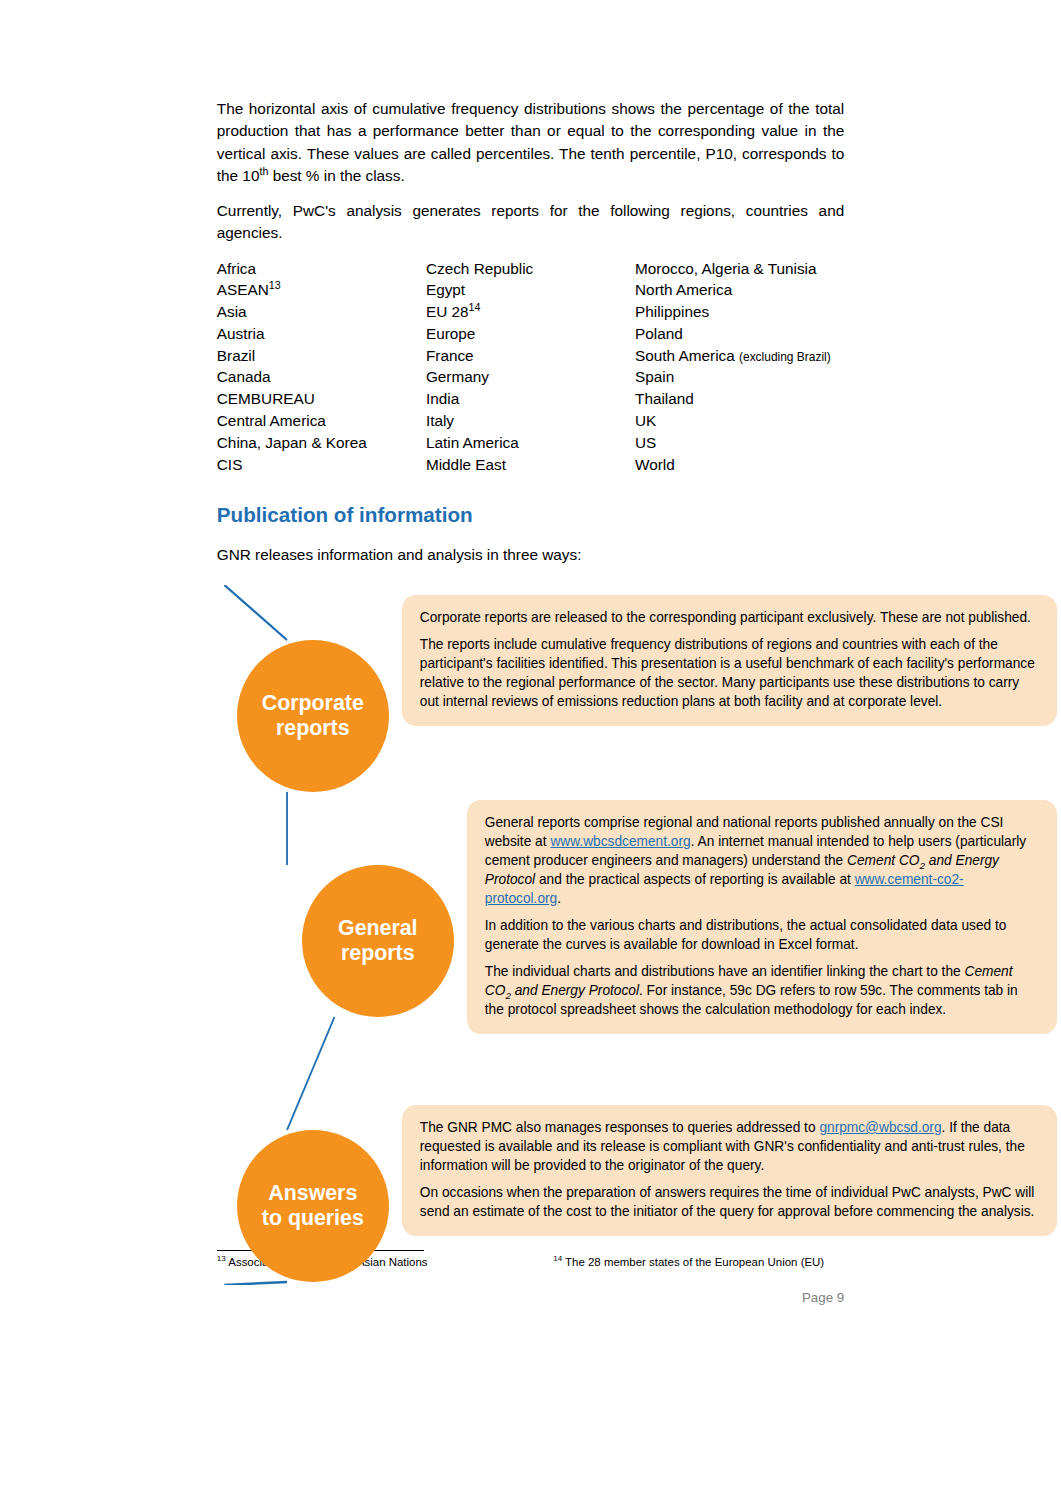The horizontal axis of cumulative frequency distributions shows the percentage of the total production that has a performance better than or equal to the corresponding value in the vertical axis. These values are called percentiles. The tenth percentile, P10, corresponds to the 10th best % in the class.
Currently, PwC's analysis generates reports for the following regions, countries and agencies.
| Africa | Czech Republic | Morocco, Algeria & Tunisia |
| ASEAN 13 | Egypt | North America |
| Asia | EU 28 14 | Philippines |
| Austria | Europe | Poland |
| Brazil | France | South America (excluding Brazil) |
| Canada | Germany | Spain |
| CEMBUREAU | India | Thailand |
| Central America | Italy | UK |
| China, Japan & Korea | Latin America | US |
| CIS | Middle East | World |
Publication of information
GNR releases information and analysis in three ways:
Corporate reports are released to the corresponding participant exclusively. These are not published.
The reports include cumulative frequency distributions of regions and countries with each of the participant's facilities identified. This presentation is a useful benchmark of each facility's performance relative to the regional performance of the sector. Many participants use these distributions to carry out internal reviews of emissions reduction plans at both facility and at corporate level.
Corporate
reports
General reports comprise regional and national reports published annually on the CSI website at www.wbcsdcement.org. An internet manual intended to help users (particularly cement producer engineers and managers) understand the Cement CO2 and Energy Protocol and the practical aspects of reporting is available at www.cement-co2-protocol.org.
In addition to the various charts and distributions, the actual consolidated data used to generate the curves is available for download in Excel format.
The individual charts and distributions have an identifier linking the chart to the Cement CO2 and Energy Protocol. For instance, 59c DG refers to row 59c. The comments tab in the protocol spreadsheet shows the calculation methodology for each index.
General
reports
The GNR PMC also manages responses to queries addressed to gnrpmc@wbcsd.org. If the data requested is available and its release is compliant with GNR's confidentiality and anti-trust rules, the information will be provided to the originator of the query.
On occasions when the preparation of answers requires the time of individual PwC analysts, PwC will send an estimate of the cost to the initiator of the query for approval before commencing the analysis.
Answers
to queries
13 Association of Southeast Asian Nations
14 The 28 member states of the European Union (EU)
Page 9